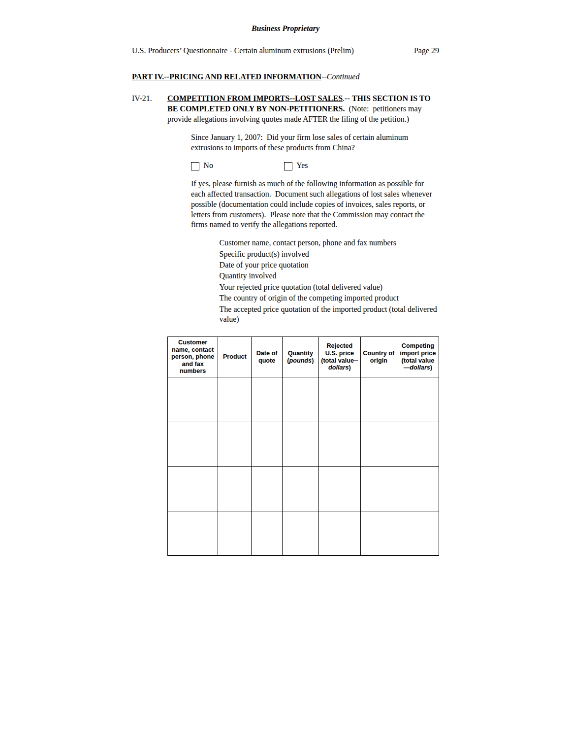Business Proprietary
U.S. Producers’ Questionnaire - Certain aluminum extrusions (Prelim)
Page 29
PART IV.--PRICING AND RELATED INFORMATION--Continued
IV-21.
COMPETITION FROM IMPORTS--LOST SALES.-- THIS SECTION IS TO BE COMPLETED ONLY BY NON-PETITIONERS. (Note: petitioners may provide allegations involving quotes made AFTER the filing of the petition.)
Since January 1, 2007: Did your firm lose sales of certain aluminum extrusions to imports of these products from China?
No Yes
If yes, please furnish as much of the following information as possible for each affected transaction. Document such allegations of lost sales whenever possible (documentation could include copies of invoices, sales reports, or letters from customers). Please note that the Commission may contact the firms named to verify the allegations reported.
Customer name, contact person, phone and fax numbers
Specific product(s) involved
Date of your price quotation
Quantity involved
Your rejected price quotation (total delivered value)
The country of origin of the competing imported product
The accepted price quotation of the imported product (total delivered value)
| Customer name, contact person, phone and fax numbers | Product | Date of quote | Quantity ( pounds ) | Rejected U.S. price (total value-- dollars ) | Country of origin | Competing import price (total value— dollars ) |
| --- | --- | --- | --- | --- | --- | --- |